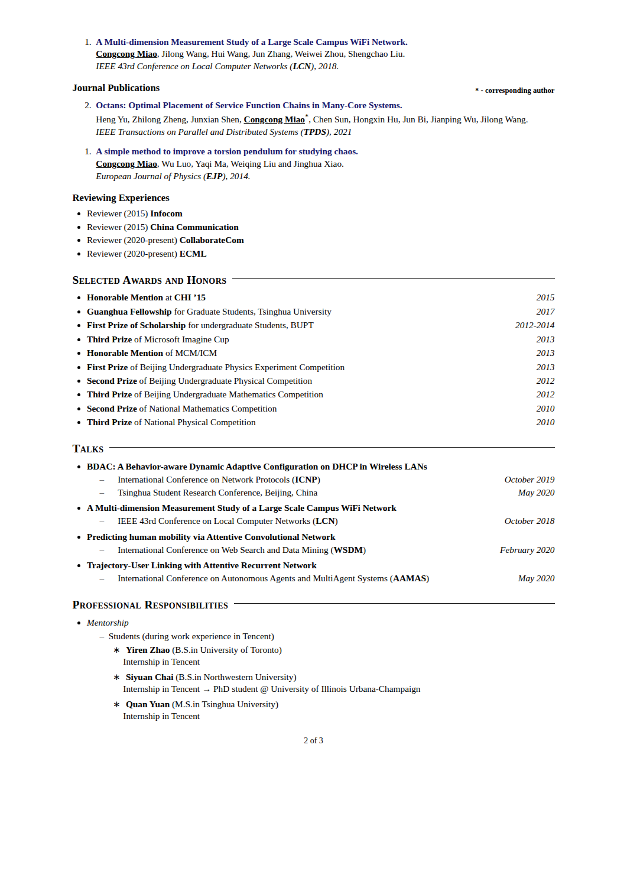1. A Multi-dimension Measurement Study of a Large Scale Campus WiFi Network. Congcong Miao, Jilong Wang, Hui Wang, Jun Zhang, Weiwei Zhou, Shengchao Liu. IEEE 43rd Conference on Local Computer Networks (LCN), 2018.
Journal Publications* - corresponding author
2. Octans: Optimal Placement of Service Function Chains in Many-Core Systems. Heng Yu, Zhilong Zheng, Junxian Shen, Congcong Miao*, Chen Sun, Hongxin Hu, Jun Bi, Jianping Wu, Jilong Wang. IEEE Transactions on Parallel and Distributed Systems (TPDS), 2021
1. A simple method to improve a torsion pendulum for studying chaos. Congcong Miao, Wu Luo, Yaqi Ma, Weiqing Liu and Jinghua Xiao. European Journal of Physics (EJP), 2014.
Reviewing Experiences
Reviewer (2015) Infocom
Reviewer (2015) China Communication
Reviewer (2020-present) CollaborateCom
Reviewer (2020-present) ECML
Selected Awards and Honors
Honorable Mention at CHI ’152015
Guanghua Fellowship for Graduate Students, Tsinghua University 2017
First Prize of Scholarship for undergraduate Students, BUPT 2012-2014
Third Prize of Microsoft Imagine Cup 2013
Honorable Mention of MCM/ICM 2013
First Prize of Beijing Undergraduate Physics Experiment Competition 2013
Second Prize of Beijing Undergraduate Physical Competition 2012
Third Prize of Beijing Undergraduate Mathematics Competition 2012
Second Prize of National Mathematics Competition 2010
Third Prize of National Physical Competition 2010
Talks
BDAC: A Behavior-aware Dynamic Adaptive Configuration on DHCP in Wireless LANs
International Conference on Network Protocols (ICNP) October 2019
Tsinghua Student Research Conference, Beijing, China May 2020
A Multi-dimension Measurement Study of a Large Scale Campus WiFi Network
IEEE 43rd Conference on Local Computer Networks (LCN) October 2018
Predicting human mobility via Attentive Convolutional Network
International Conference on Web Search and Data Mining (WSDM) February 2020
Trajectory-User Linking with Attentive Recurrent Network
International Conference on Autonomous Agents and MultiAgent Systems (AAMAS) May 2020
Professional Responsibilities
Mentorship
Students (during work experience in Tencent)
Yiren Zhao (B.S.in University of Toronto) Internship in Tencent
Siyuan Chai (B.S.in Northwestern University) Internship in Tencent → PhD student @ University of Illinois Urbana-Champaign
Quan Yuan (M.S.in Tsinghua University) Internship in Tencent
2 of 3